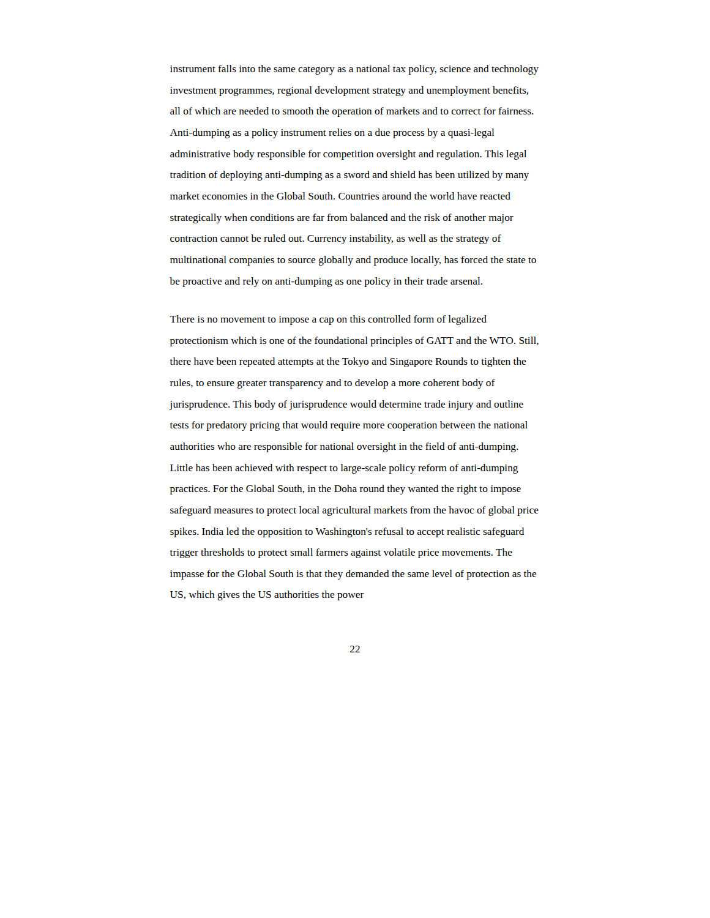instrument falls into the same category as a national tax policy, science and technology investment programmes, regional development strategy and unemployment benefits, all of which are needed to smooth the operation of markets and to correct for fairness. Anti-dumping as a policy instrument relies on a due process by a quasi-legal administrative body responsible for competition oversight and regulation. This legal tradition of deploying anti-dumping as a sword and shield has been utilized by many market economies in the Global South. Countries around the world have reacted strategically when conditions are far from balanced and the risk of another major contraction cannot be ruled out. Currency instability, as well as the strategy of multinational companies to source globally and produce locally, has forced the state to be proactive and rely on anti-dumping as one policy in their trade arsenal.
There is no movement to impose a cap on this controlled form of legalized protectionism which is one of the foundational principles of GATT and the WTO. Still, there have been repeated attempts at the Tokyo and Singapore Rounds to tighten the rules, to ensure greater transparency and to develop a more coherent body of jurisprudence. This body of jurisprudence would determine trade injury and outline tests for predatory pricing that would require more cooperation between the national authorities who are responsible for national oversight in the field of anti-dumping. Little has been achieved with respect to large-scale policy reform of anti-dumping practices. For the Global South, in the Doha round they wanted the right to impose safeguard measures to protect local agricultural markets from the havoc of global price spikes. India led the opposition to Washington's refusal to accept realistic safeguard trigger thresholds to protect small farmers against volatile price movements. The impasse for the Global South is that they demanded the same level of protection as the US, which gives the US authorities the power
22